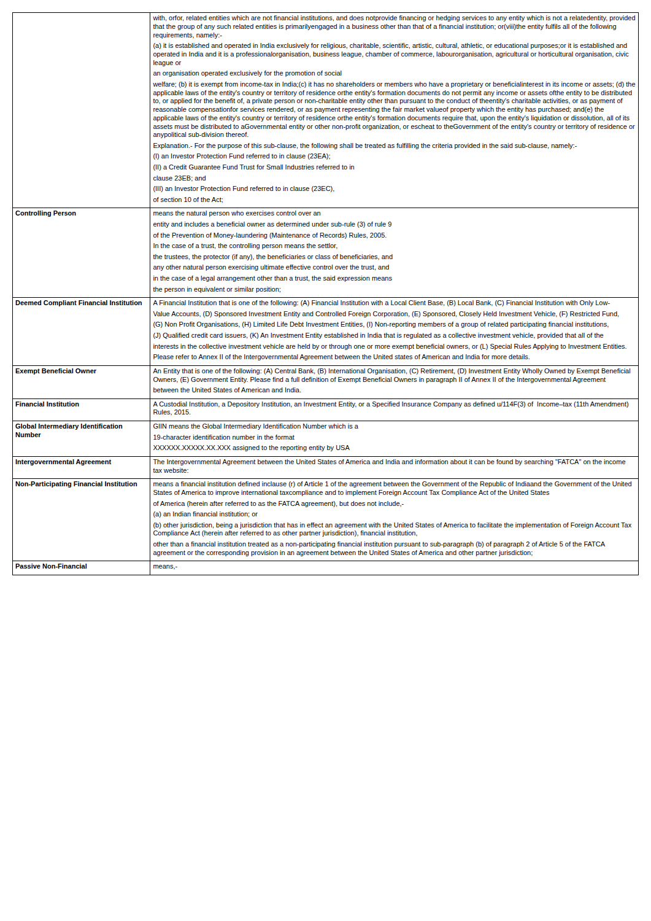| | with, orfor, related entities which are not financial institutions, and does notprovide financing or hedging services to any entity which is not a relatedentity, provided that the group of any such related entities is primarilyengaged in a business other than that of a financial institution; or(viii)the entity fulfils all of the following requirements, namely:- (a) it is established and operated in India exclusively for religious, charitable, scientific, artistic, cultural, athletic, or educational purposes;or it is established and operated in India and it is a professionalorganisation, business league, chamber of commerce, labourorganisation, agricultural or horticultural organisation, civic league or an organisation operated exclusively for the promotion of social welfare; (b) it is exempt from income-tax in India;(c) it has no shareholders or members who have a proprietary or beneficialinterest in its income or assets; (d) the applicable laws of the entity's country or territory of residence orthe entity's formation documents do not permit any income or assets ofthe entity to be distributed to, or applied for the benefit of, a private person or non-charitable entity other than pursuant to the conduct of theentity's charitable activities, or as payment of reasonable compensationfor services rendered, or as payment representing the fair market valueof property which the entity has purchased; and(e) the applicable laws of the entity's country or territory of residence orthe entity's formation documents require that, upon the entity's liquidation or dissolution, all of its assets must be distributed to aGovernmental entity or other non-profit organization, or escheat to theGovernment of the entity's country or territory of residence or anypolitical sub-division thereof. Explanation.- For the purpose of this sub-clause, the following shall be treated as fulfilling the criteria provided in the said sub-clause, namely:- (I) an Investor Protection Fund referred to in clause (23EA); (II) a Credit Guarantee Fund Trust for Small Industries referred to in clause 23EB; and (III) an Investor Protection Fund referred to in clause (23EC), of section 10 of the Act; |
| Controlling Person | means the natural person who exercises control over an entity and includes a beneficial owner as determined under sub-rule (3) of rule 9 of the Prevention of Money-laundering (Maintenance of Records) Rules, 2005. In the case of a trust, the controlling person means the settlor, the trustees, the protector (if any), the beneficiaries or class of beneficiaries, and any other natural person exercising ultimate effective control over the trust, and in the case of a legal arrangement other than a trust, the said expression means the person in equivalent or similar position; |
| Deemed Compliant Financial Institution | A Financial Institution that is one of the following: (A) Financial Institution with a Local Client Base, (B) Local Bank, (C) Financial Institution with Only Low- Value Accounts, (D) Sponsored Investment Entity and Controlled Foreign Corporation, (E) Sponsored, Closely Held Investment Vehicle, (F) Restricted Fund, (G) Non Profit Organisations, (H) Limited Life Debt Investment Entities, (I) Non-reporting members of a group of related participating financial institutions, (J) Qualified credit card issuers, (K) An Investment Entity established in India that is regulated as a collective investment vehicle, provided that all of the interests in the collective investment vehicle are held by or through one or more exempt beneficial owners, or (L) Special Rules Applying to Investment Entities. Please refer to Annex II of the Intergovernmental Agreement between the United states of American and India for more details. |
| Exempt Beneficial Owner | An Entity that is one of the following: (A) Central Bank, (B) International Organisation, (C) Retirement, (D) Investment Entity Wholly Owned by Exempt Beneficial Owners, (E) Government Entity. Please find a full definition of Exempt Beneficial Owners in paragraph II of Annex II of the Intergovernmental Agreement between the United States of American and India. |
| Financial Institution | A Custodial Institution, a Depository Institution, an Investment Entity, or a Specified Insurance Company as defined u/114F(3) of Income–tax (11th Amendment) Rules, 2015. |
| Global Intermediary Identification Number | GIIN means the Global Intermediary Identification Number which is a 19-character identification number in the format XXXXXX.XXXXX.XX.XXX assigned to the reporting entity by USA |
| Intergovernmental Agreement | The Intergovernmental Agreement between the United States of America and India and information about it can be found by searching "FATCA" on the income tax website: |
| Non-Participating Financial Institution | means a financial institution defined inclause (r) of Article 1 of the agreement between the Government of the Republic of Indiaand the Government of the United States of America to improve international taxcompliance and to implement Foreign Account Tax Compliance Act of the United States of America (herein after referred to as the FATCA agreement), but does not include,- (a) an Indian financial institution; or (b) other jurisdiction, being a jurisdiction that has in effect an agreement with the United States of America to facilitate the implementation of Foreign Account Tax Compliance Act (herein after referred to as other partner jurisdiction), financial institution, other than a financial institution treated as a non-participating financial institution pursuant to sub-paragraph (b) of paragraph 2 of Article 5 of the FATCA agreement or the corresponding provision in an agreement between the United States of America and other partner jurisdiction; |
| Passive Non-Financial | means,- |